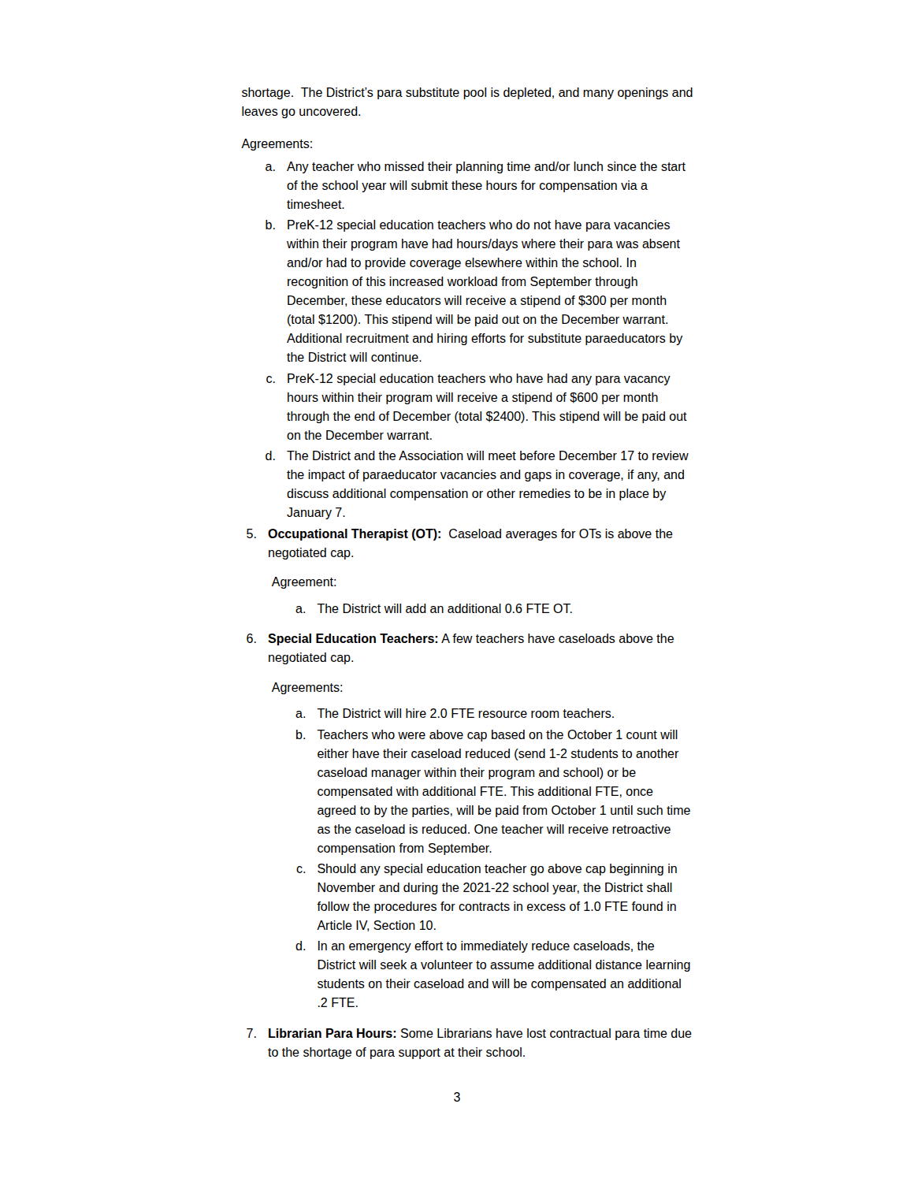shortage. The District’s para substitute pool is depleted, and many openings and leaves go uncovered.
Agreements:
Any teacher who missed their planning time and/or lunch since the start of the school year will submit these hours for compensation via a timesheet.
PreK-12 special education teachers who do not have para vacancies within their program have had hours/days where their para was absent and/or had to provide coverage elsewhere within the school. In recognition of this increased workload from September through December, these educators will receive a stipend of $300 per month (total $1200). This stipend will be paid out on the December warrant. Additional recruitment and hiring efforts for substitute paraeducators by the District will continue.
PreK-12 special education teachers who have had any para vacancy hours within their program will receive a stipend of $600 per month through the end of December (total $2400). This stipend will be paid out on the December warrant.
The District and the Association will meet before December 17 to review the impact of paraeducator vacancies and gaps in coverage, if any, and discuss additional compensation or other remedies to be in place by January 7.
Occupational Therapist (OT): Caseload averages for OTs is above the negotiated cap.
Agreement:
The District will add an additional 0.6 FTE OT.
Special Education Teachers: A few teachers have caseloads above the negotiated cap.
Agreements:
The District will hire 2.0 FTE resource room teachers.
Teachers who were above cap based on the October 1 count will either have their caseload reduced (send 1-2 students to another caseload manager within their program and school) or be compensated with additional FTE. This additional FTE, once agreed to by the parties, will be paid from October 1 until such time as the caseload is reduced. One teacher will receive retroactive compensation from September.
Should any special education teacher go above cap beginning in November and during the 2021-22 school year, the District shall follow the procedures for contracts in excess of 1.0 FTE found in Article IV, Section 10.
In an emergency effort to immediately reduce caseloads, the District will seek a volunteer to assume additional distance learning students on their caseload and will be compensated an additional .2 FTE.
Librarian Para Hours: Some Librarians have lost contractual para time due to the shortage of para support at their school.
3